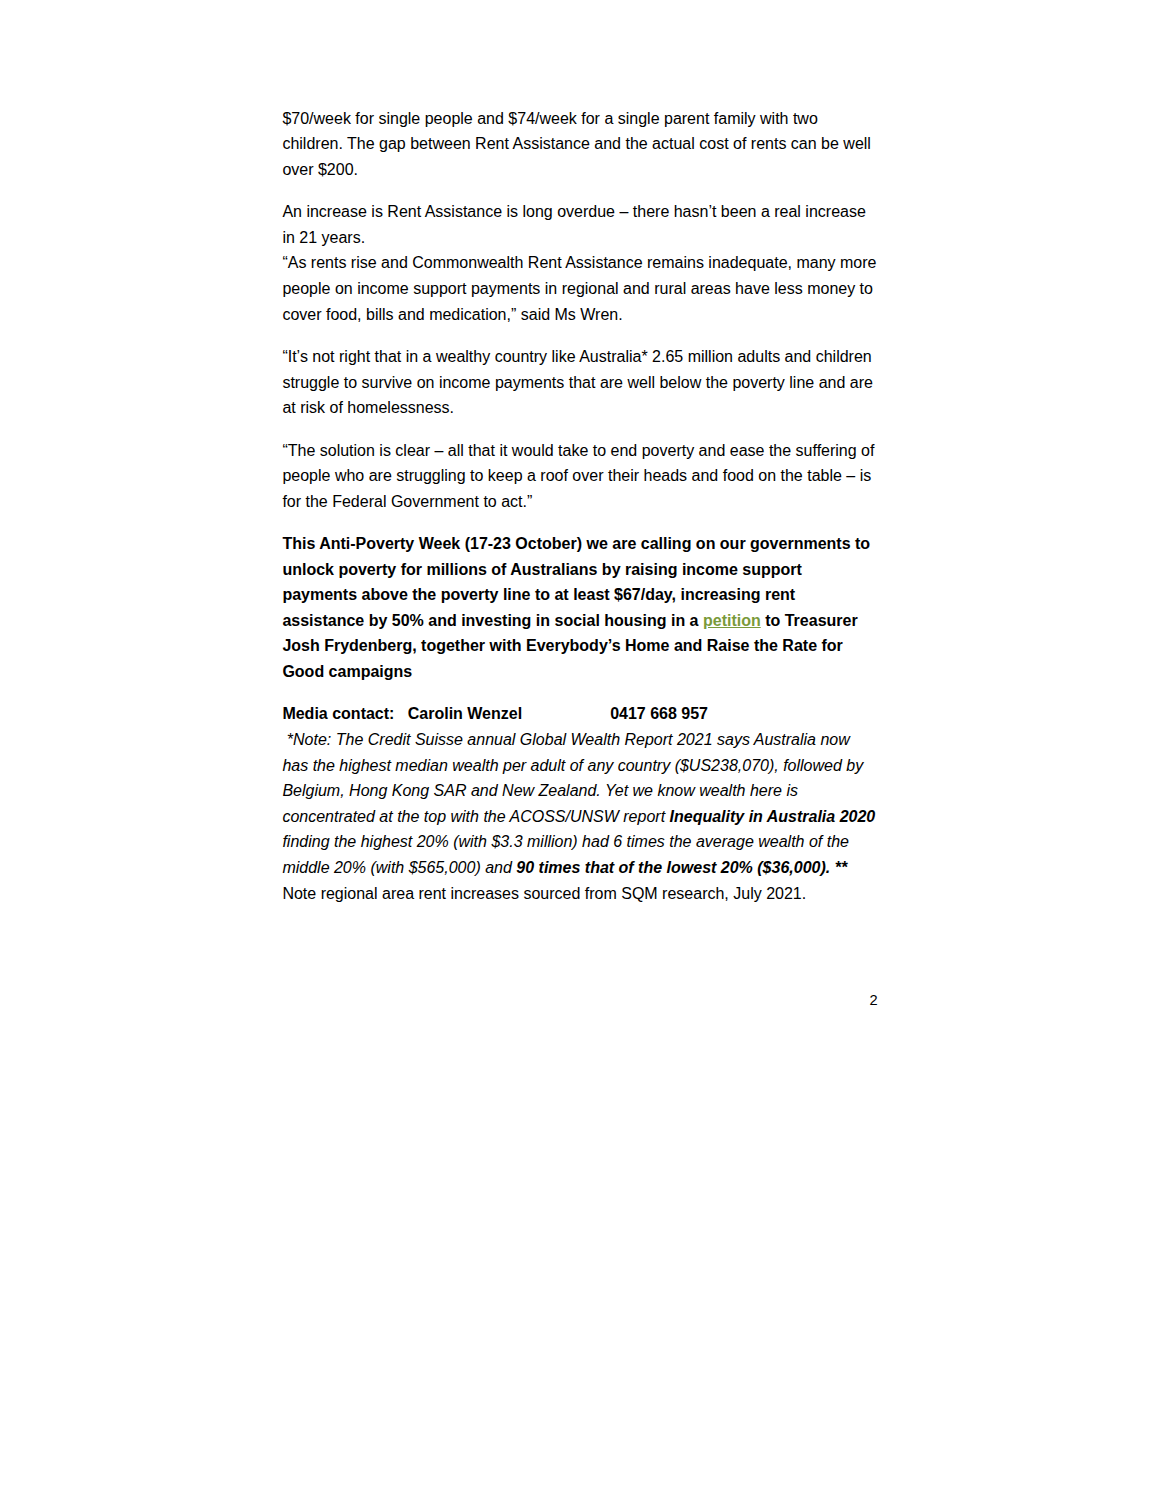$70/week for single people and $74/week for a single parent family with two children. The gap between Rent Assistance and the actual cost of rents can be well over $200.
An increase is Rent Assistance is long overdue – there hasn’t been a real increase in 21 years.
“As rents rise and Commonwealth Rent Assistance remains inadequate, many more people on income support payments in regional and rural areas have less money to cover food, bills and medication,” said Ms Wren.
“It’s not right that in a wealthy country like Australia* 2.65 million adults and children struggle to survive on income payments that are well below the poverty line and are at risk of homelessness.
“The solution is clear – all that it would take to end poverty and ease the suffering of people who are struggling to keep a roof over their heads and food on the table – is for the Federal Government to act.”
This Anti-Poverty Week (17-23 October) we are calling on our governments to unlock poverty for millions of Australians by raising income support payments above the poverty line to at least $67/day, increasing rent assistance by 50% and investing in social housing in a petition to Treasurer Josh Frydenberg, together with Everybody’s Home and Raise the Rate for Good campaigns
Media contact: Carolin Wenzel 0417 668 957
*Note: The Credit Suisse annual Global Wealth Report 2021 says Australia now has the highest median wealth per adult of any country ($US238,070), followed by Belgium, Hong Kong SAR and New Zealand. Yet we know wealth here is concentrated at the top with the ACOSS/UNSW report Inequality in Australia 2020 finding the highest 20% (with $3.3 million) had 6 times the average wealth of the middle 20% (with $565,000) and 90 times that of the lowest 20% ($36,000). ** Note regional area rent increases sourced from SQM research, July 2021.
2